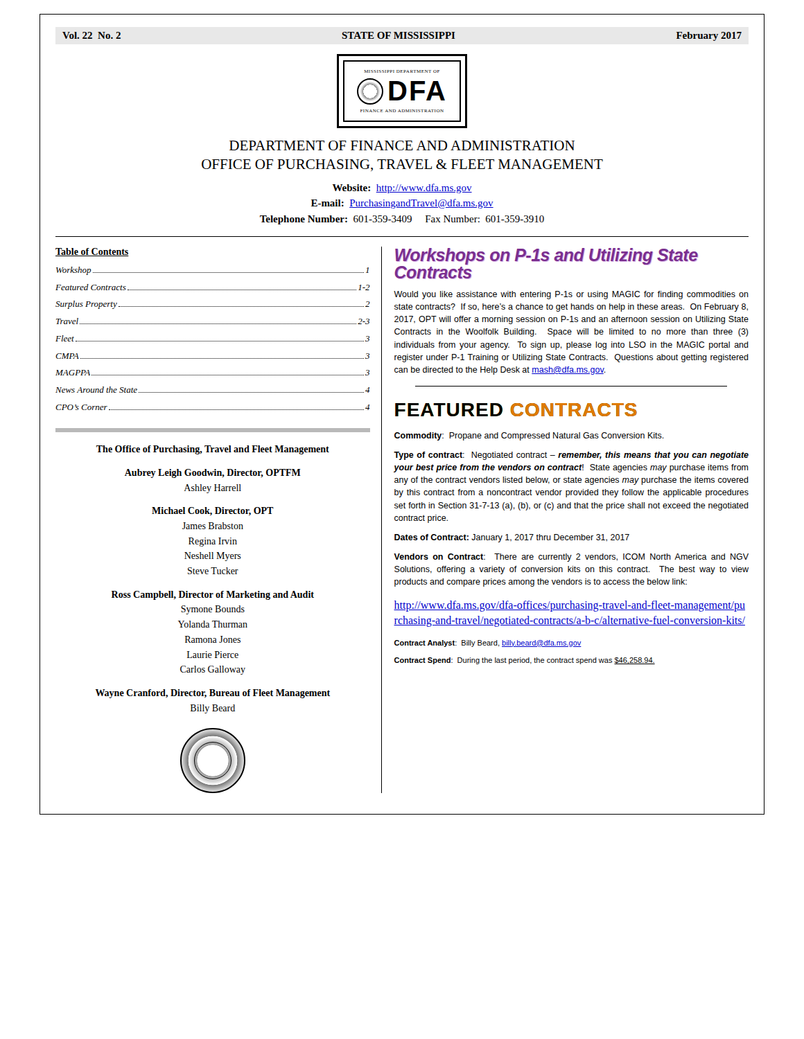Vol. 22 No. 2
STATE OF MISSISSIPPI
February 2017
MISSISSIPPI DEPARTMENT OF
DFA
FINANCE AND ADMINISTRATION
DEPARTMENT OF FINANCE AND ADMINISTRATION
OFFICE OF PURCHASING, TRAVEL & FLEET MANAGEMENT
Website: http://www.dfa.ms.gov
E-mail: PurchasingandTravel@dfa.ms.gov
Telephone Number: 601-359-3409 Fax Number: 601-359-3910
Table of Contents
Workshop 1
Featured Contracts 1-2
Surplus Property 2
Travel 2-3
Fleet 3
CMPA 3
MAGPPA 3
News Around the State 4
CPO’s Corner 4
The Office of Purchasing, Travel and Fleet Management
Aubrey Leigh Goodwin, Director, OPTFM
Ashley Harrell
Michael Cook, Director, OPT
James Brabston
Regina Irvin
Neshell Myers
Steve Tucker
Ross Campbell, Director of Marketing and Audit
Symone Bounds
Yolanda Thurman
Ramona Jones
Laurie Pierce
Carlos Galloway
Wayne Cranford, Director, Bureau of Fleet Management
Billy Beard
Workshops on P-1s and Utilizing State Contracts
Would you like assistance with entering P-1s or using MAGIC for finding commodities on state contracts? If so, here’s a chance to get hands on help in these areas. On February 8, 2017, OPT will offer a morning session on P-1s and an afternoon session on Utilizing State Contracts in the Woolfolk Building. Space will be limited to no more than three (3) individuals from your agency. To sign up, please log into LSO in the MAGIC portal and register under P-1 Training or Utilizing State Contracts. Questions about getting registered can be directed to the Help Desk at mash@dfa.ms.gov.
FEATURED CONTRACTS
Commodity: Propane and Compressed Natural Gas Conversion Kits.
Type of contract: Negotiated contract – remember, this means that you can negotiate your best price from the vendors on contract! State agencies may purchase items from any of the contract vendors listed below, or state agencies may purchase the items covered by this contract from a noncontract vendor provided they follow the applicable procedures set forth in Section 31-7-13 (a), (b), or (c) and that the price shall not exceed the negotiated contract price.
Dates of Contract: January 1, 2017 thru December 31, 2017
Vendors on Contract: There are currently 2 vendors, ICOM North America and NGV Solutions, offering a variety of conversion kits on this contract. The best way to view products and compare prices among the vendors is to access the below link:
http://www.dfa.ms.gov/dfa-offices/purchasing-travel-and-fleet-management/purchasing-and-travel/negotiated-contracts/a-b-c/alternative-fuel-conversion-kits/
Contract Analyst: Billy Beard, billy.beard@dfa.ms.gov
Contract Spend: During the last period, the contract spend was $46,258.94.